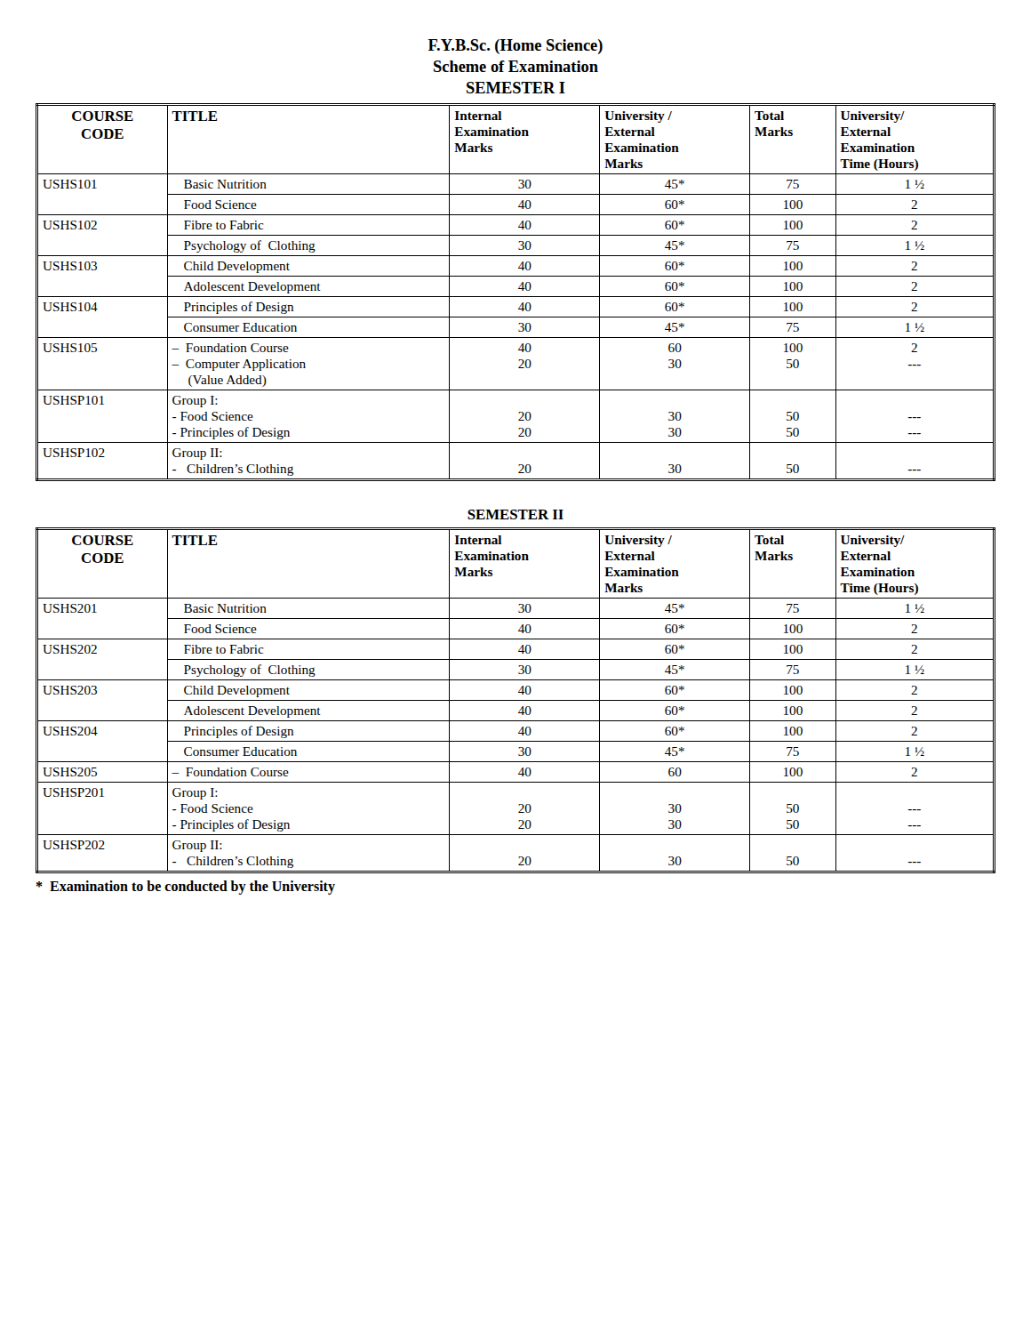F.Y.B.Sc. (Home Science)
Scheme of Examination
SEMESTER I
| COURSE CODE | TITLE | Internal Examination Marks | University / External Examination Marks | Total Marks | University/ External Examination Time (Hours) |
| --- | --- | --- | --- | --- | --- |
| USHS101 | Basic Nutrition | 30 | 45* | 75 | 1 ½ |
| Food Science | 40 | 60* | 100 | 2 |
| USHS102 | Fibre to Fabric | 40 | 60* | 100 | 2 |
| Psychology of Clothing | 30 | 45* | 75 | 1 ½ |
| USHS103 | Child Development | 40 | 60* | 100 | 2 |
| Adolescent Development | 40 | 60* | 100 | 2 |
| USHS104 | Principles of Design | 40 | 60* | 100 | 2 |
| Consumer Education | 30 | 45* | 75 | 1 ½ |
| USHS105 | – Foundation Course – Computer Application (Value Added) | 40 20 | 60 30 | 100 50 | 2 --- |
| USHSP101 | Group I: - Food Science - Principles of Design | 20 20 | 30 30 | 50 50 | --- --- |
| USHSP102 | Group II: - Children’s Clothing | 20 | 30 | 50 | --- |
SEMESTER II
| COURSE CODE | TITLE | Internal Examination Marks | University / External Examination Marks | Total Marks | University/ External Examination Time (Hours) |
| --- | --- | --- | --- | --- | --- |
| USHS201 | Basic Nutrition | 30 | 45* | 75 | 1 ½ |
| Food Science | 40 | 60* | 100 | 2 |
| USHS202 | Fibre to Fabric | 40 | 60* | 100 | 2 |
| Psychology of Clothing | 30 | 45* | 75 | 1 ½ |
| USHS203 | Child Development | 40 | 60* | 100 | 2 |
| Adolescent Development | 40 | 60* | 100 | 2 |
| USHS204 | Principles of Design | 40 | 60* | 100 | 2 |
| Consumer Education | 30 | 45* | 75 | 1 ½ |
| USHS205 | – Foundation Course | 40 | 60 | 100 | 2 |
| USHSP201 | Group I: - Food Science - Principles of Design | 20 20 | 30 30 | 50 50 | --- --- |
| USHSP202 | Group II: - Children’s Clothing | 20 | 30 | 50 | --- |
* Examination to be conducted by the University